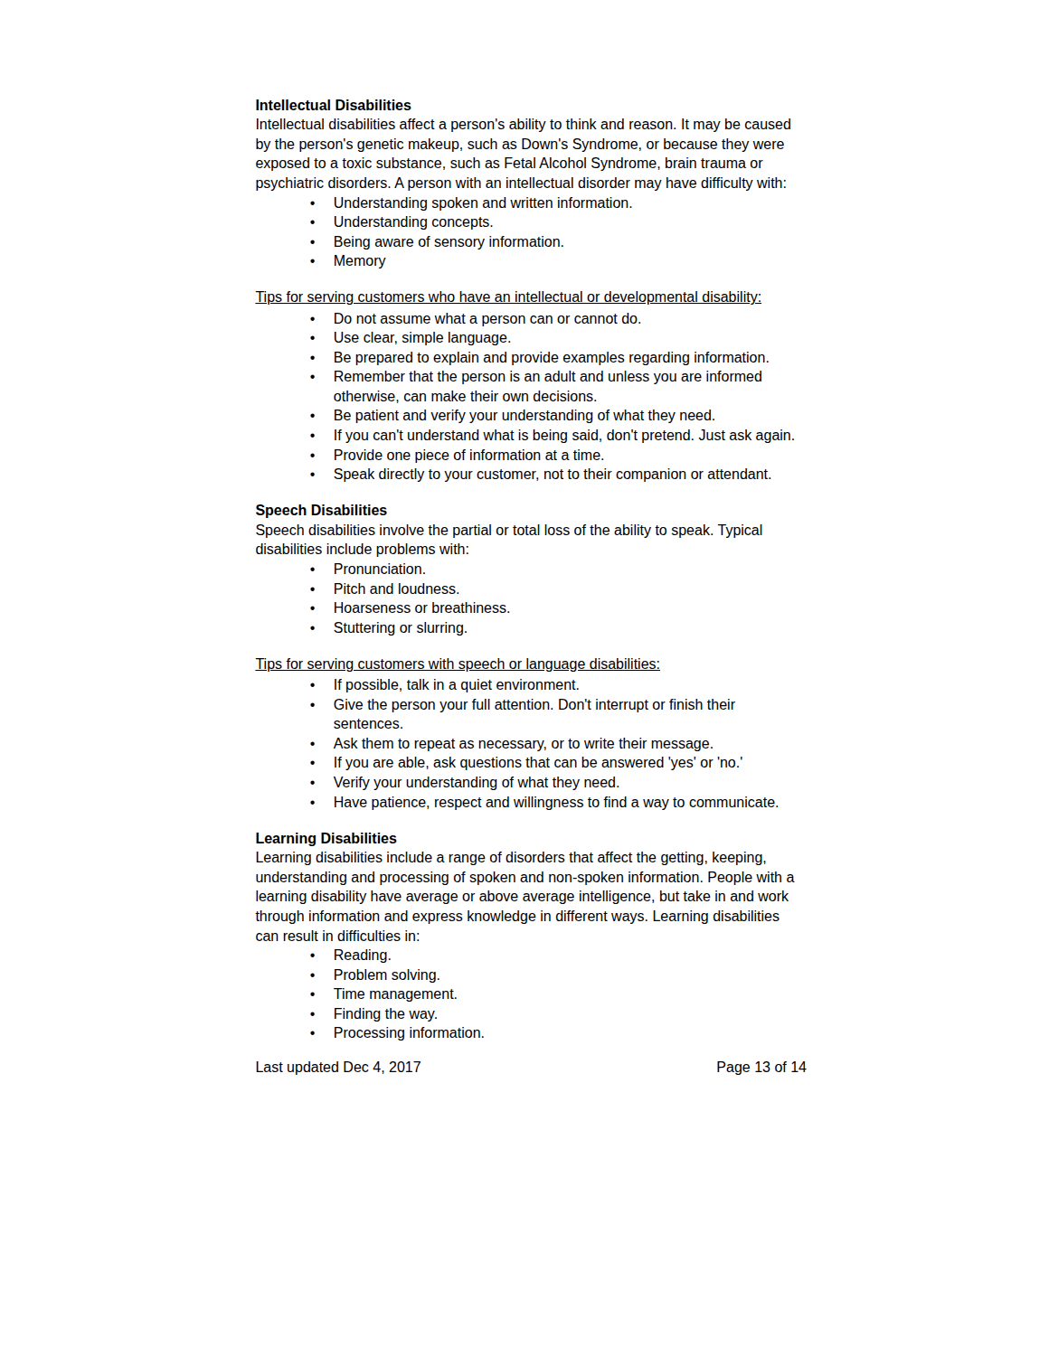Intellectual Disabilities
Intellectual disabilities affect a person's ability to think and reason. It may be caused by the person's genetic makeup, such as Down's Syndrome, or because they were exposed to a toxic substance, such as Fetal Alcohol Syndrome, brain trauma or psychiatric disorders. A person with an intellectual disorder may have difficulty with:
Understanding spoken and written information.
Understanding concepts.
Being aware of sensory information.
Memory
Tips for serving customers who have an intellectual or developmental disability:
Do not assume what a person can or cannot do.
Use clear, simple language.
Be prepared to explain and provide examples regarding information.
Remember that the person is an adult and unless you are informed otherwise, can make their own decisions.
Be patient and verify your understanding of what they need.
If you can't understand what is being said, don't pretend. Just ask again.
Provide one piece of information at a time.
Speak directly to your customer, not to their companion or attendant.
Speech Disabilities
Speech disabilities involve the partial or total loss of the ability to speak. Typical disabilities include problems with:
Pronunciation.
Pitch and loudness.
Hoarseness or breathiness.
Stuttering or slurring.
Tips for serving customers with speech or language disabilities:
If possible, talk in a quiet environment.
Give the person your full attention. Don't interrupt or finish their sentences.
Ask them to repeat as necessary, or to write their message.
If you are able, ask questions that can be answered 'yes' or 'no.'
Verify your understanding of what they need.
Have patience, respect and willingness to find a way to communicate.
Learning Disabilities
Learning disabilities include a range of disorders that affect the getting, keeping, understanding and processing of spoken and non-spoken information. People with a learning disability have average or above average intelligence, but take in and work through information and express knowledge in different ways. Learning disabilities can result in difficulties in:
Reading.
Problem solving.
Time management.
Finding the way.
Processing information.
Last updated Dec 4, 2017 Page 13 of 14